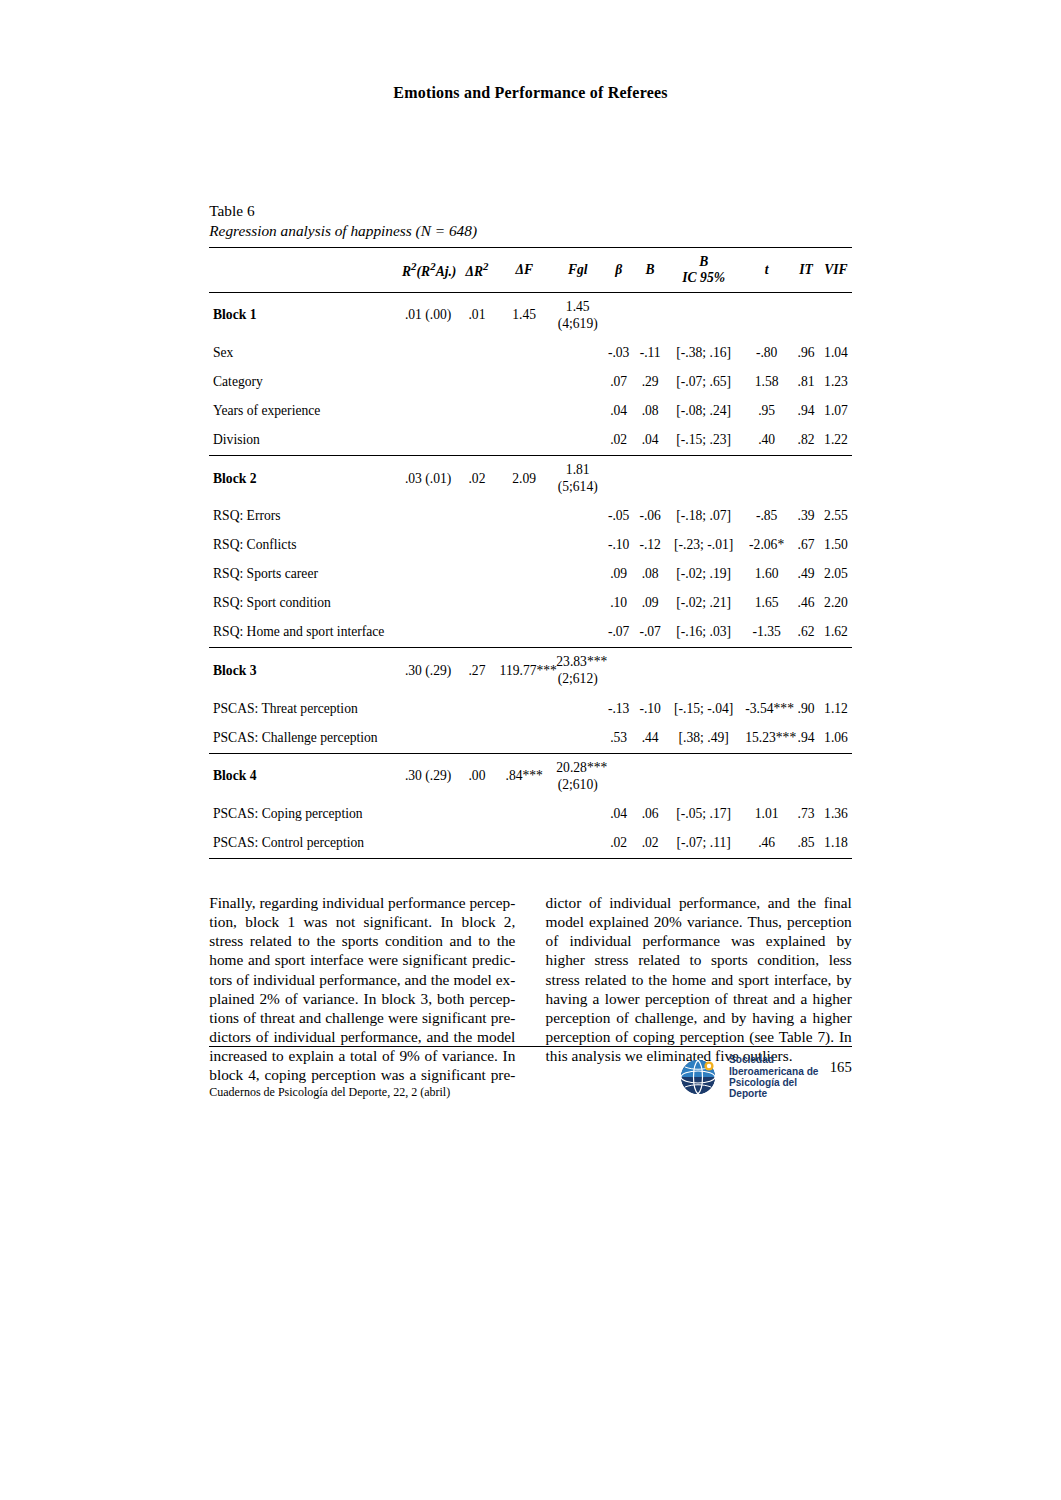Emotions and Performance of Referees
Table 6
Regression analysis of happiness (N = 648)
| | R 2 ( R 2 Aj.) | Δ R 2 | Δ F | Fgl | β | B | B IC 95% | t | IT | VIF |
| --- | --- | --- | --- | --- | --- | --- | --- | --- | --- | --- |
| Block 1 | .01 (.00) | .01 | 1.45 | 1.45 (4;619) | | | | | | |
| Sex | | | | | -.03 | -.11 | [-.38; .16] | -.80 | .96 | 1.04 |
| Category | | | | | .07 | .29 | [-.07; .65] | 1.58 | .81 | 1.23 |
| Years of experience | | | | | .04 | .08 | [-.08; .24] | .95 | .94 | 1.07 |
| Division | | | | | .02 | .04 | [-.15; .23] | .40 | .82 | 1.22 |
| Block 2 | .03 (.01) | .02 | 2.09 | 1.81 (5;614) | | | | | | |
| RSQ: Errors | | | | | -.05 | -.06 | [-.18; .07] | -.85 | .39 | 2.55 |
| RSQ: Conflicts | | | | | -.10 | -.12 | [-.23; -.01] | -2.06* | .67 | 1.50 |
| RSQ: Sports career | | | | | .09 | .08 | [-.02; .19] | 1.60 | .49 | 2.05 |
| RSQ: Sport condition | | | | | .10 | .09 | [-.02; .21] | 1.65 | .46 | 2.20 |
| RSQ: Home and sport interface | | | | | -.07 | -.07 | [-.16; .03] | -1.35 | .62 | 1.62 |
| Block 3 | .30 (.29) | .27 | 119.77*** | 23.83*** (2;612) | | | | | | |
| PSCAS: Threat perception | | | | | -.13 | -.10 | [-.15; -.04] | -3.54*** | .90 | 1.12 |
| PSCAS: Challenge perception | | | | | .53 | .44 | [.38; .49] | 15.23*** | .94 | 1.06 |
| Block 4 | .30 (.29) | .00 | .84*** | 20.28*** (2;610) | | | | | | |
| PSCAS: Coping perception | | | | | .04 | .06 | [-.05; .17] | 1.01 | .73 | 1.36 |
| PSCAS: Control perception | | | | | .02 | .02 | [-.07; .11] | .46 | .85 | 1.18 |
Finally, regarding individual performance perception, block 1 was not significant. In block 2, stress related to the sports condition and to the home and sport interface were significant predictors of individual performance, and the model explained 2% of variance. In block 3, both perceptions of threat and challenge were significant predictors of individual performance, and the model increased to explain a total of 9% of variance. In block 4, coping perception was a significant predictor of individual performance, and the final model explained 20% variance. Thus, perception of individual performance was explained by higher stress related to sports condition, less stress related to the home and sport interface, by having a lower perception of threat and a higher perception of challenge, and by having a higher perception of coping perception (see Table 7). In this analysis we eliminated five outliers.
Cuadernos de Psicología del Deporte, 22, 2 (abril)
Sociedad
Iberoamericana de
Psicología del
Deporte
165